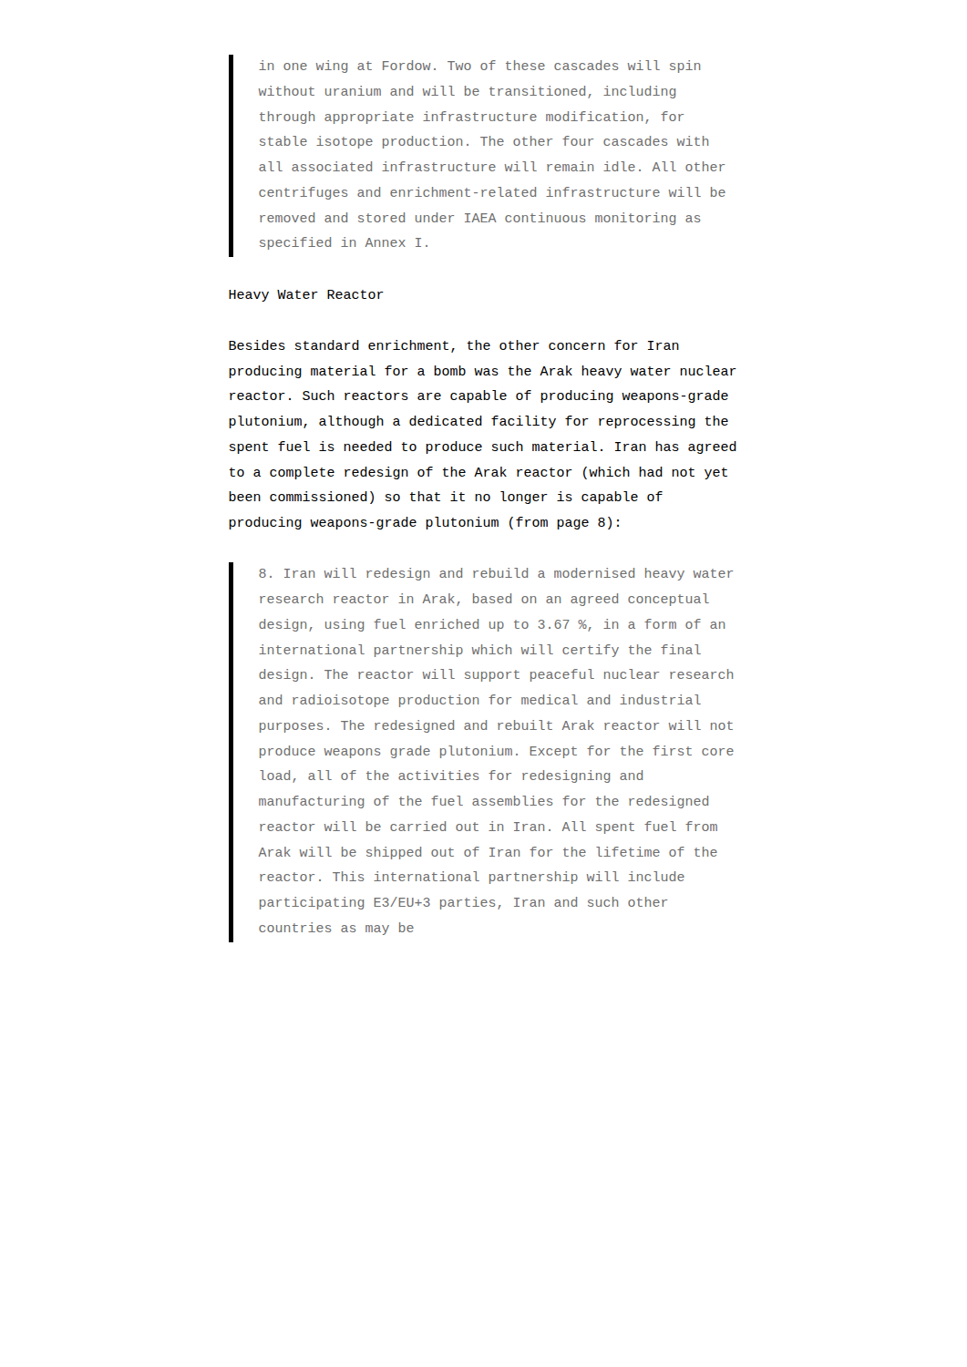in one wing at Fordow. Two of these cascades will spin without uranium and will be transitioned, including through appropriate infrastructure modification, for stable isotope production. The other four cascades with all associated infrastructure will remain idle. All other centrifuges and enrichment-related infrastructure will be removed and stored under IAEA continuous monitoring as specified in Annex I.
Heavy Water Reactor
Besides standard enrichment, the other concern for Iran producing material for a bomb was the Arak heavy water nuclear reactor. Such reactors are capable of producing weapons-grade plutonium, although a dedicated facility for reprocessing the spent fuel is needed to produce such material. Iran has agreed to a complete redesign of the Arak reactor (which had not yet been commissioned) so that it no longer is capable of producing weapons-grade plutonium (from page 8):
8. Iran will redesign and rebuild a modernised heavy water research reactor in Arak, based on an agreed conceptual design, using fuel enriched up to 3.67 %, in a form of an international partnership which will certify the final design. The reactor will support peaceful nuclear research and radioisotope production for medical and industrial purposes. The redesigned and rebuilt Arak reactor will not produce weapons grade plutonium. Except for the first core load, all of the activities for redesigning and manufacturing of the fuel assemblies for the redesigned reactor will be carried out in Iran. All spent fuel from Arak will be shipped out of Iran for the lifetime of the reactor. This international partnership will include participating E3/EU+3 parties, Iran and such other countries as may be